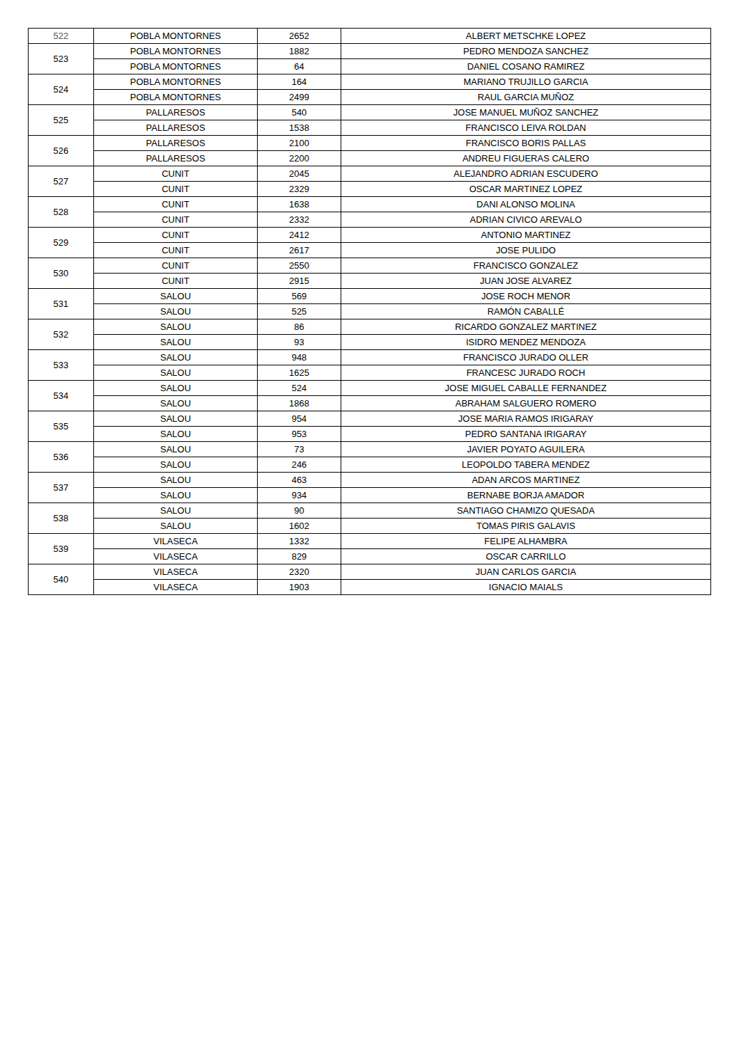| 522 | POBLA MONTORNES | 2652 | ALBERT METSCHKE LOPEZ |
| 523 | POBLA MONTORNES | 1882 | PEDRO MENDOZA SANCHEZ |
| POBLA MONTORNES | 64 | DANIEL COSANO RAMIREZ |
| 524 | POBLA MONTORNES | 164 | MARIANO TRUJILLO GARCIA |
| POBLA MONTORNES | 2499 | RAUL GARCIA MUÑOZ |
| 525 | PALLARESOS | 540 | JOSE MANUEL MUÑOZ SANCHEZ |
| PALLARESOS | 1538 | FRANCISCO LEIVA ROLDAN |
| 526 | PALLARESOS | 2100 | FRANCISCO BORIS PALLAS |
| PALLARESOS | 2200 | ANDREU FIGUERAS CALERO |
| 527 | CUNIT | 2045 | ALEJANDRO ADRIAN ESCUDERO |
| CUNIT | 2329 | OSCAR MARTINEZ LOPEZ |
| 528 | CUNIT | 1638 | DANI ALONSO MOLINA |
| CUNIT | 2332 | ADRIAN CIVICO AREVALO |
| 529 | CUNIT | 2412 | ANTONIO MARTINEZ |
| CUNIT | 2617 | JOSE PULIDO |
| 530 | CUNIT | 2550 | FRANCISCO GONZALEZ |
| CUNIT | 2915 | JUAN JOSE ALVAREZ |
| 531 | SALOU | 569 | JOSE ROCH MENOR |
| SALOU | 525 | RAMÓN CABALLÉ |
| 532 | SALOU | 86 | RICARDO GONZALEZ MARTINEZ |
| SALOU | 93 | ISIDRO MENDEZ MENDOZA |
| 533 | SALOU | 948 | FRANCISCO JURADO OLLER |
| SALOU | 1625 | FRANCESC JURADO ROCH |
| 534 | SALOU | 524 | JOSE MIGUEL CABALLE FERNANDEZ |
| SALOU | 1868 | ABRAHAM SALGUERO ROMERO |
| 535 | SALOU | 954 | JOSE MARIA RAMOS IRIGARAY |
| SALOU | 953 | PEDRO SANTANA IRIGARAY |
| 536 | SALOU | 73 | JAVIER POYATO AGUILERA |
| SALOU | 246 | LEOPOLDO TABERA MENDEZ |
| 537 | SALOU | 463 | ADAN ARCOS MARTINEZ |
| SALOU | 934 | BERNABE BORJA AMADOR |
| 538 | SALOU | 90 | SANTIAGO CHAMIZO QUESADA |
| SALOU | 1602 | TOMAS PIRIS GALAVIS |
| 539 | VILASECA | 1332 | FELIPE ALHAMBRA |
| VILASECA | 829 | OSCAR CARRILLO |
| 540 | VILASECA | 2320 | JUAN CARLOS GARCIA |
| VILASECA | 1903 | IGNACIO MAIALS |